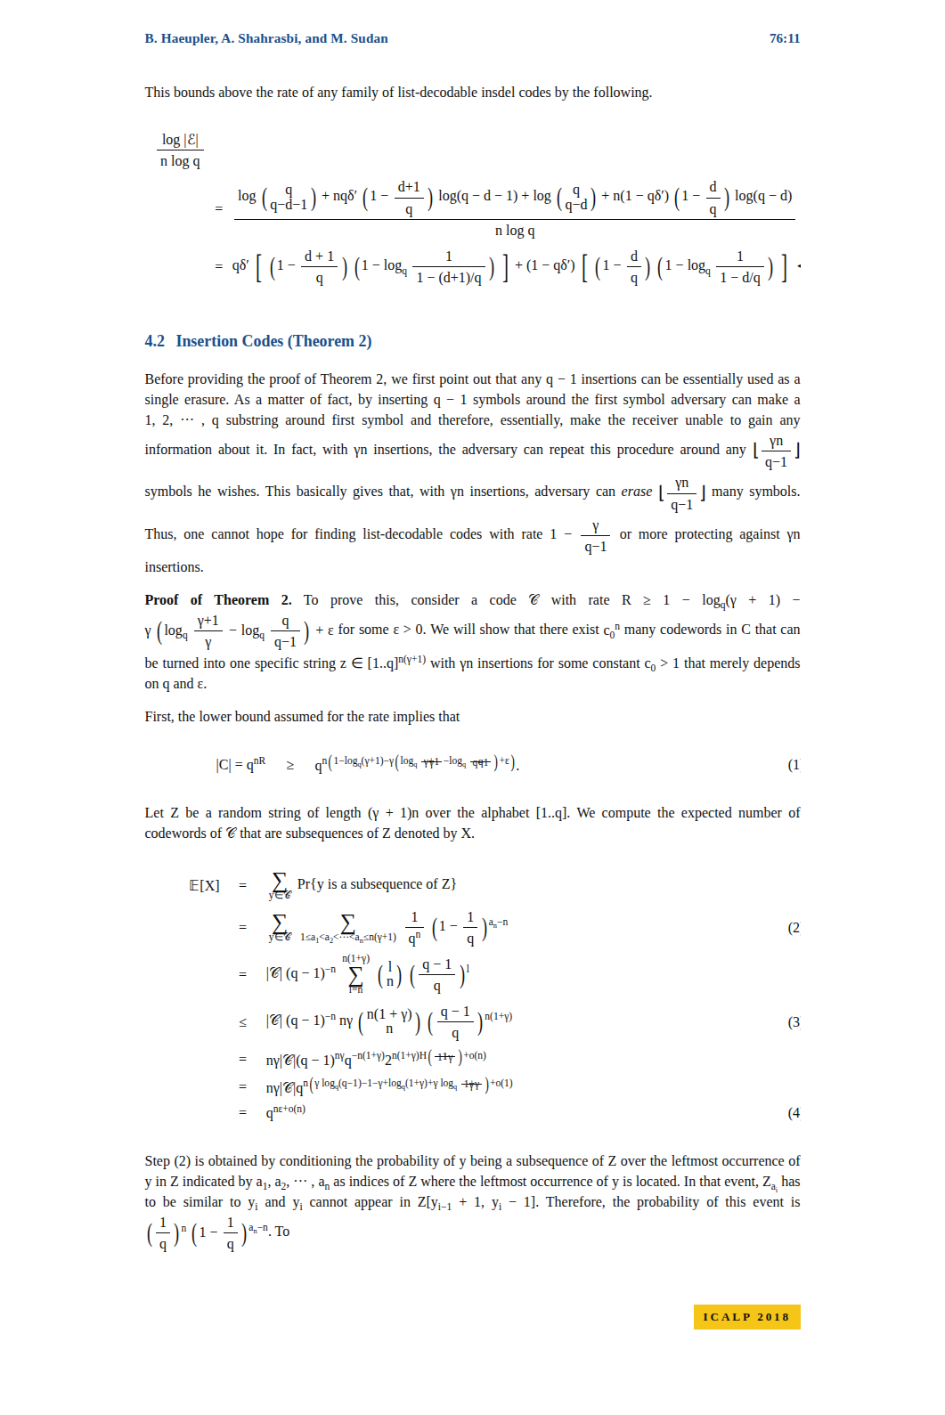B. Haeupler, A. Shahrasbi, and M. Sudan 76:11
This bounds above the rate of any family of list-decodable insdel codes by the following.
| log /ℰ/ n log q | | |
| | = | log ( q q−d−1 ) + nqδ′ ( 1 − d+1 q ) log(q − d − 1) + log ( q q−d ) + n(1 − qδ′) ( 1 − d q ) log(q − d) n log q |
| | = | qδ′ [ ( 1 − d + 1 q ) ( 1 − log q 1 1 − (d+1)/q ) ] + (1 − qδ′) [ ( 1 − d q ) ( 1 − log q 1 1 − d/q ) ] ◂ |
4.2 Insertion Codes (Theorem 2)
Before providing the proof of Theorem 2, we first point out that any q − 1 insertions can be essentially used as a single erasure. As a matter of fact, by inserting q − 1 symbols around the first symbol adversary can make a 1, 2, ··· , q substring around first symbol and therefore, essentially, make the receiver unable to gain any information about it. In fact, with γn insertions, the adversary can repeat this procedure around any ⌊γn q−1⌋ symbols he wishes. This basically gives that, with γn insertions, adversary can erase ⌊γn q−1⌋ many symbols. Thus, one cannot hope for finding list-decodable codes with rate 1 − γq−1 or more protecting against γn insertions.
Proof of Theorem 2. To prove this, consider a code 𝒞 with rate R ≥ 1 − logq(γ + 1) − γ (logq γ+1 γ − logq qq−1) + ε for some ε > 0. We will show that there exist c0n many codewords in C that can be turned into one specific string z ∈ [1..q]n(γ+1) with γn insertions for some constant c0 > 1 that merely depends on q and ε.
First, the lower bound assumed for the rate implies that
| /C/ = q nR | ≥ | q n ( 1−log q (γ+1)−γ ( log q γ+1 γ −log q q q−1 ) +ε ) . | (1) |
Let Z be a random string of length (γ + 1)n over the alphabet [1..q]. We compute the expected number of codewords of 𝒞 that are subsequences of Z denoted by X.
| 𝔼[X] | = | ∑ y∈𝒞 Pr{y is a subsequence of Z} | |
| | = | ∑ y∈𝒞 ∑ 1≤a 1 <a 2 <···<a n ≤n(γ+1) 1 q n ( 1 − 1 q ) a n −n | (2) |
| | = | /𝒞/ (q − 1) −n n(1+γ) ∑ l=n ( l n ) ( q − 1 q ) l | |
| | ≤ | /𝒞/ (q − 1) −n nγ ( n(1 + γ) n ) ( q − 1 q ) n(1+γ) | (3) |
| | = | nγ/𝒞/(q − 1) nγ q −n(1+γ) 2 n(1+γ)H ( 1 1+γ ) +o(n) | |
| | = | nγ/𝒞/q n ( γ log q (q−1)−1−γ+log q (1+γ)+γ log q 1+γ γ ) +o(1) | |
| | = | q nε+o(n) | (4) |
Step (2) is obtained by conditioning the probability of y being a subsequence of Z over the leftmost occurrence of y in Z indicated by a1, a2, ··· , an as indices of Z where the leftmost occurrence of y is located. In that event, Zai has to be similar to yi and yi cannot appear in Z[yi−1 + 1, yi − 1]. Therefore, the probability of this event is (1 q)n (1 − 1 q)an−n. To
ICALP 2018